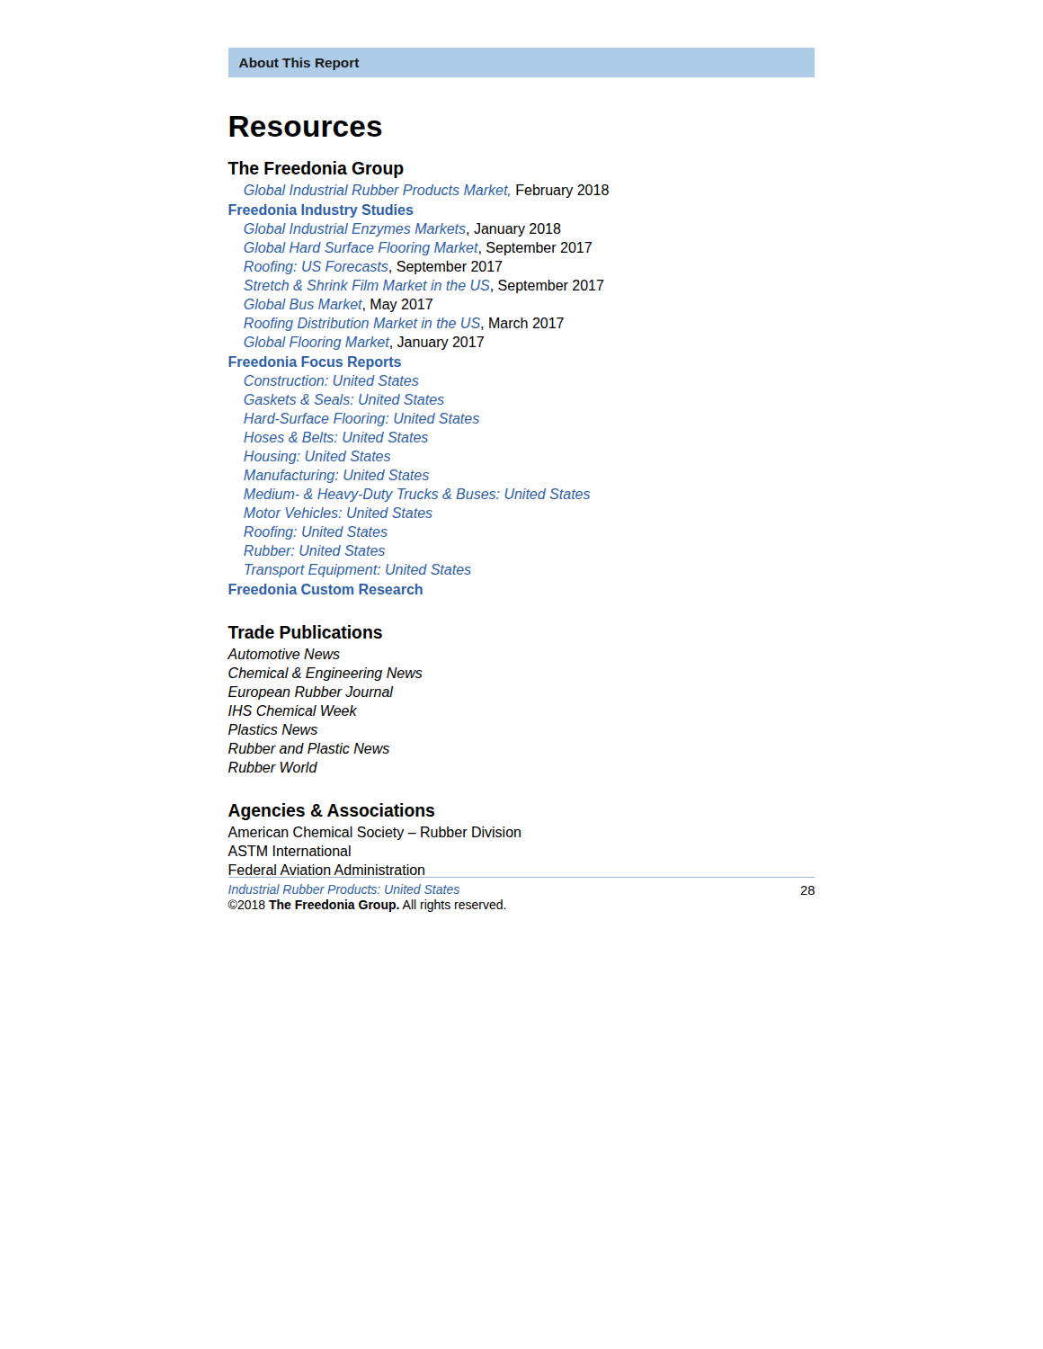About This Report
Resources
The Freedonia Group
Global Industrial Rubber Products Market, February 2018
Freedonia Industry Studies
Global Industrial Enzymes Markets, January 2018
Global Hard Surface Flooring Market, September 2017
Roofing: US Forecasts, September 2017
Stretch & Shrink Film Market in the US, September 2017
Global Bus Market, May 2017
Roofing Distribution Market in the US, March 2017
Global Flooring Market, January 2017
Freedonia Focus Reports
Construction: United States
Gaskets & Seals: United States
Hard-Surface Flooring: United States
Hoses & Belts: United States
Housing: United States
Manufacturing: United States
Medium- & Heavy-Duty Trucks & Buses: United States
Motor Vehicles: United States
Roofing: United States
Rubber: United States
Transport Equipment: United States
Freedonia Custom Research
Trade Publications
Automotive News
Chemical & Engineering News
European Rubber Journal
IHS Chemical Week
Plastics News
Rubber and Plastic News
Rubber World
Agencies & Associations
American Chemical Society – Rubber Division
ASTM International
Federal Aviation Administration
Industrial Rubber Products: United States ©2018 The Freedonia Group. All rights reserved.
28